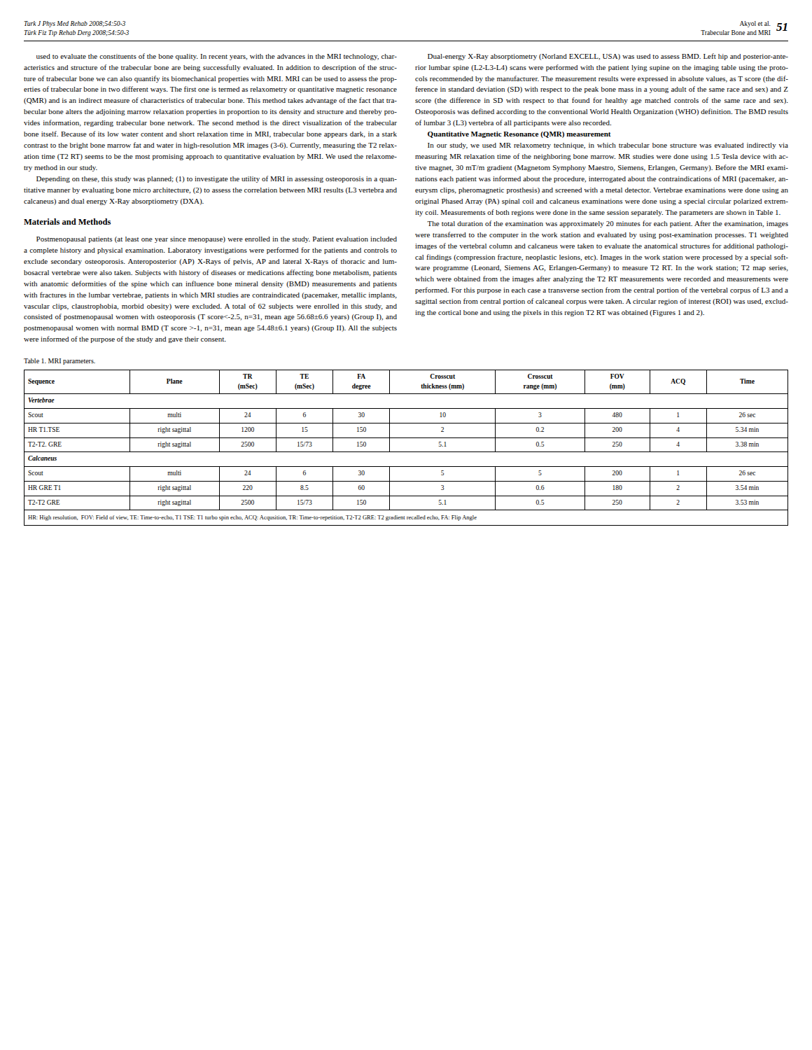Turk J Phys Med Rehab 2008;54:50-3
Türk Fiz Tıp Rehab Derg 2008;54:50-3
Akyol et al.
Trabecular Bone and MRI
51
used to evaluate the constituents of the bone quality. In recent years, with the advances in the MRI technology, characteristics and structure of the trabecular bone are being successfully evaluated. In addition to description of the structure of trabecular bone we can also quantify its biomechanical properties with MRI. MRI can be used to assess the properties of trabecular bone in two different ways. The first one is termed as relaxometry or quantitative magnetic resonance (QMR) and is an indirect measure of characteristics of trabecular bone. This method takes advantage of the fact that trabecular bone alters the adjoining marrow relaxation properties in proportion to its density and structure and thereby provides information, regarding trabecular bone network. The second method is the direct visualization of the trabecular bone itself. Because of its low water content and short relaxation time in MRI, trabecular bone appears dark, in a stark contrast to the bright bone marrow fat and water in high-resolution MR images (3-6). Currently, measuring the T2 relaxation time (T2 RT) seems to be the most promising approach to quantitative evaluation by MRI. We used the relaxometry method in our study.
Depending on these, this study was planned; (1) to investigate the utility of MRI in assessing osteoporosis in a quantitative manner by evaluating bone micro architecture, (2) to assess the correlation between MRI results (L3 vertebra and calcaneus) and dual energy X-Ray absorptiometry (DXA).
Materials and Methods
Postmenopausal patients (at least one year since menopause) were enrolled in the study. Patient evaluation included a complete history and physical examination. Laboratory investigations were performed for the patients and controls to exclude secondary osteoporosis. Anteroposterior (AP) X-Rays of pelvis, AP and lateral X-Rays of thoracic and lumbosacral vertebrae were also taken. Subjects with history of diseases or medications affecting bone metabolism, patients with anatomic deformities of the spine which can influence bone mineral density (BMD) measurements and patients with fractures in the lumbar vertebrae, patients in which MRI studies are contraindicated (pacemaker, metallic implants, vascular clips, claustrophobia, morbid obesity) were excluded. A total of 62 subjects were enrolled in this study, and consisted of postmenopausal women with osteoporosis (T score<-2.5, n=31, mean age 56.68±6.6 years) (Group I), and postmenopausal women with normal BMD (T score >-1, n=31, mean age 54.48±6.1 years) (Group II). All the subjects were informed of the purpose of the study and gave their consent.
Dual-energy X-Ray absorptiometry (Norland EXCELL, USA) was used to assess BMD. Left hip and posterior-anterior lumbar spine (L2-L3-L4) scans were performed with the patient lying supine on the imaging table using the protocols recommended by the manufacturer. The measurement results were expressed in absolute values, as T score (the difference in standard deviation (SD) with respect to the peak bone mass in a young adult of the same race and sex) and Z score (the difference in SD with respect to that found for healthy age matched controls of the same race and sex). Osteoporosis was defined according to the conventional World Health Organization (WHO) definition. The BMD results of lumbar 3 (L3) vertebra of all participants were also recorded.
Quantitative Magnetic Resonance (QMR) measurement
In our study, we used MR relaxometry technique, in which trabecular bone structure was evaluated indirectly via measuring MR relaxation time of the neighboring bone marrow. MR studies were done using 1.5 Tesla device with active magnet, 30 mT/m gradient (Magnetom Symphony Maestro, Siemens, Erlangen, Germany). Before the MRI examinations each patient was informed about the procedure, interrogated about the contraindications of MRI (pacemaker, aneurysm clips, pheromagnetic prosthesis) and screened with a metal detector. Vertebrae examinations were done using an original Phased Array (PA) spinal coil and calcaneus examinations were done using a special circular polarized extremity coil. Measurements of both regions were done in the same session separately. The parameters are shown in Table 1.
The total duration of the examination was approximately 20 minutes for each patient. After the examination, images were transferred to the computer in the work station and evaluated by using post-examination processes. T1 weighted images of the vertebral column and calcaneus were taken to evaluate the anatomical structures for additional pathological findings (compression fracture, neoplastic lesions, etc). Images in the work station were processed by a special software programme (Leonard, Siemens AG, Erlangen-Germany) to measure T2 RT. In the work station; T2 map series, which were obtained from the images after analyzing the T2 RT measurements were recorded and measurements were performed. For this purpose in each case a transverse section from the central portion of the vertebral corpus of L3 and a sagittal section from central portion of calcaneal corpus were taken. A circular region of interest (ROI) was used, excluding the cortical bone and using the pixels in this region T2 RT was obtained (Figures 1 and 2).
Table 1. MRI parameters.
| Sequence | Plane | TR (mSec) | TE (mSec) | FA degree | Crosscut thickness (mm) | Crosscut range (mm) | FOV (mm) | ACQ | Time |
| --- | --- | --- | --- | --- | --- | --- | --- | --- | --- |
| Vertebrae |
| Scout | multi | 24 | 6 | 30 | 10 | 3 | 480 | 1 | 26 sec |
| HR T1.TSE | right sagittal | 1200 | 15 | 150 | 2 | 0.2 | 200 | 4 | 5.34 min |
| T2-T2. GRE | right sagittal | 2500 | 15/73 | 150 | 5.1 | 0.5 | 250 | 4 | 3.38 min |
| Calcaneus |
| Scout | multi | 24 | 6 | 30 | 5 | 5 | 200 | 1 | 26 sec |
| HR GRE T1 | right sagittal | 220 | 8.5 | 60 | 3 | 0.6 | 180 | 2 | 3.54 min |
| T2-T2 GRE | right sagittal | 2500 | 15/73 | 150 | 5.1 | 0.5 | 250 | 2 | 3.53 min |
| HR: High resolution, FOV: Field of view, TE: Time-to-echo, T1 TSE: T1 turbo spin echo, ACQ: Acqusition, TR: Time-to-repetition, T2-T2 GRE: T2 gradient recalled echo, FA: Flip Angle |